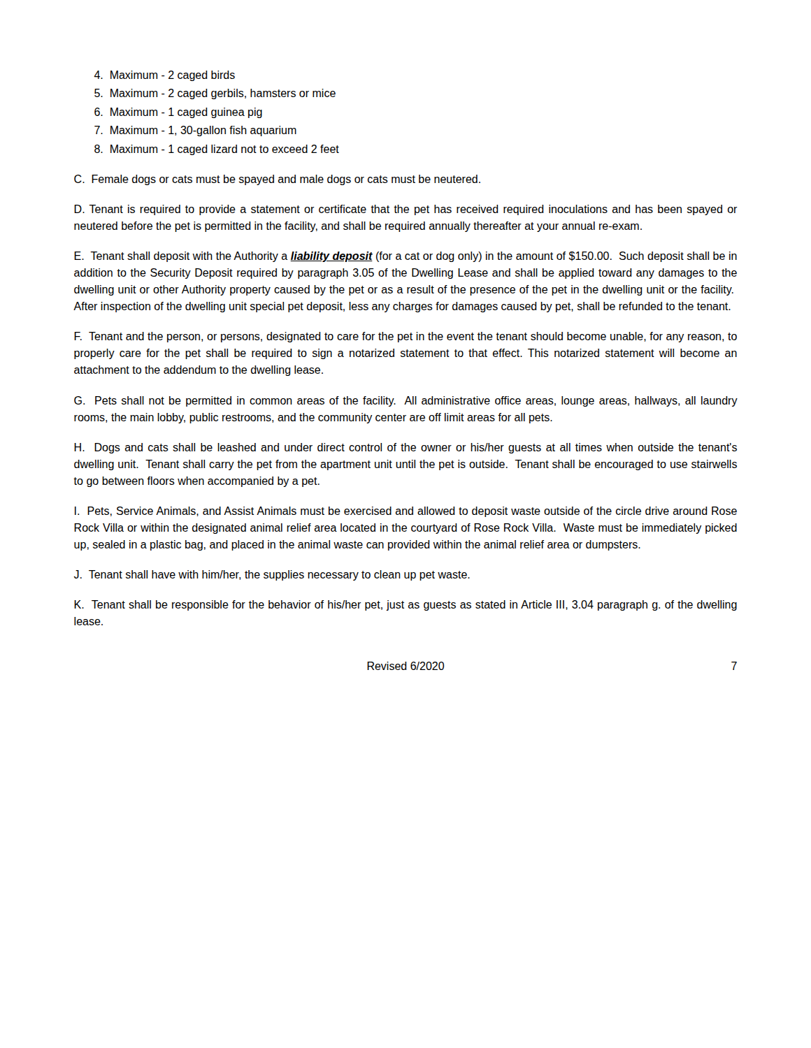4. Maximum - 2 caged birds
5. Maximum - 2 caged gerbils, hamsters or mice
6. Maximum - 1 caged guinea pig
7. Maximum - 1, 30-gallon fish aquarium
8. Maximum - 1 caged lizard not to exceed 2 feet
C. Female dogs or cats must be spayed and male dogs or cats must be neutered.
D. Tenant is required to provide a statement or certificate that the pet has received required inoculations and has been spayed or neutered before the pet is permitted in the facility, and shall be required annually thereafter at your annual re-exam.
E. Tenant shall deposit with the Authority a liability deposit (for a cat or dog only) in the amount of $150.00. Such deposit shall be in addition to the Security Deposit required by paragraph 3.05 of the Dwelling Lease and shall be applied toward any damages to the dwelling unit or other Authority property caused by the pet or as a result of the presence of the pet in the dwelling unit or the facility. After inspection of the dwelling unit special pet deposit, less any charges for damages caused by pet, shall be refunded to the tenant.
F. Tenant and the person, or persons, designated to care for the pet in the event the tenant should become unable, for any reason, to properly care for the pet shall be required to sign a notarized statement to that effect. This notarized statement will become an attachment to the addendum to the dwelling lease.
G. Pets shall not be permitted in common areas of the facility. All administrative office areas, lounge areas, hallways, all laundry rooms, the main lobby, public restrooms, and the community center are off limit areas for all pets.
H. Dogs and cats shall be leashed and under direct control of the owner or his/her guests at all times when outside the tenant's dwelling unit. Tenant shall carry the pet from the apartment unit until the pet is outside. Tenant shall be encouraged to use stairwells to go between floors when accompanied by a pet.
I. Pets, Service Animals, and Assist Animals must be exercised and allowed to deposit waste outside of the circle drive around Rose Rock Villa or within the designated animal relief area located in the courtyard of Rose Rock Villa. Waste must be immediately picked up, sealed in a plastic bag, and placed in the animal waste can provided within the animal relief area or dumpsters.
J. Tenant shall have with him/her, the supplies necessary to clean up pet waste.
K. Tenant shall be responsible for the behavior of his/her pet, just as guests as stated in Article III, 3.04 paragraph g. of the dwelling lease.
Revised 6/2020
7